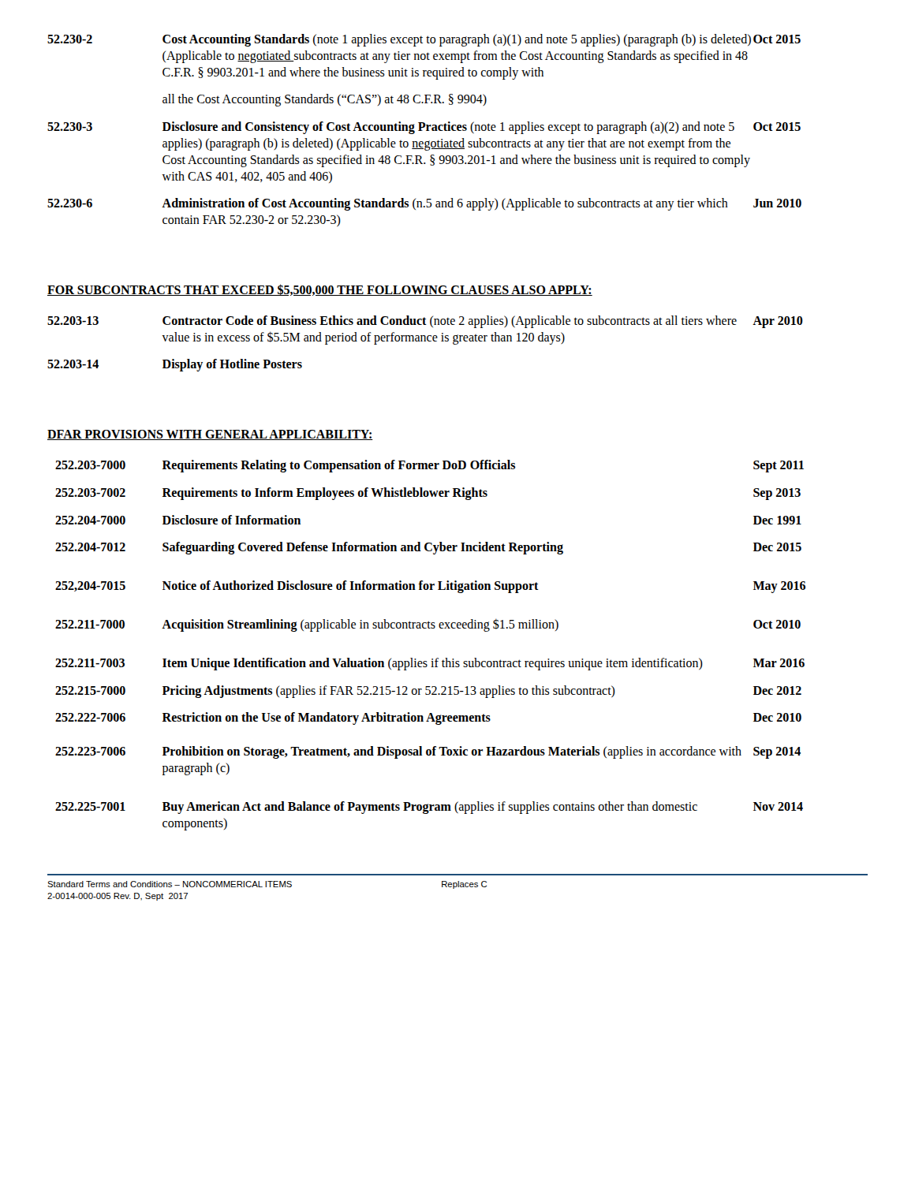| 52.230-2 | Cost Accounting Standards (note 1 applies except to paragraph (a)(1) and note 5 applies) (paragraph (b) is deleted) (Applicable to negotiated subcontracts at any tier not exempt from the Cost Accounting Standards as specified in 48 C.F.R. § 9903.201-1 and where the business unit is required to comply with all the Cost Accounting Standards (“CAS”) at 48 C.F.R. § 9904) | Oct 2015 |
| 52.230-3 | Disclosure and Consistency of Cost Accounting Practices (note 1 applies except to paragraph (a)(2) and note 5 applies) (paragraph (b) is deleted) (Applicable to negotiated subcontracts at any tier that are not exempt from the Cost Accounting Standards as specified in 48 C.F.R. § 9903.201-1 and where the business unit is required to comply with CAS 401, 402, 405 and 406) | Oct 2015 |
| 52.230-6 | Administration of Cost Accounting Standards (n.5 and 6 apply) (Applicable to subcontracts at any tier which contain FAR 52.230-2 or 52.230-3) | Jun 2010 |
FOR SUBCONTRACTS THAT EXCEED $5,500,000 THE FOLLOWING CLAUSES ALSO APPLY:
| 52.203-13 | Contractor Code of Business Ethics and Conduct (note 2 applies) (Applicable to subcontracts at all tiers where value is in excess of $5.5M and period of performance is greater than 120 days) | Apr 2010 |
| 52.203-14 | Display of Hotline Posters | |
DFAR PROVISIONS WITH GENERAL APPLICABILITY:
| 252.203-7000 | Requirements Relating to Compensation of Former DoD Officials | Sept 2011 |
| 252.203-7002 | Requirements to Inform Employees of Whistleblower Rights | Sep 2013 |
| 252.204-7000 | Disclosure of Information | Dec 1991 |
| 252.204-7012 | Safeguarding Covered Defense Information and Cyber Incident Reporting | Dec 2015 |
| 252,204-7015 | Notice of Authorized Disclosure of Information for Litigation Support | May 2016 |
| 252.211-7000 | Acquisition Streamlining (applicable in subcontracts exceeding $1.5 million) | Oct 2010 |
| 252.211-7003 | Item Unique Identification and Valuation (applies if this subcontract requires unique item identification) | Mar 2016 |
| 252.215-7000 | Pricing Adjustments (applies if FAR 52.215-12 or 52.215-13 applies to this subcontract) | Dec 2012 |
| 252.222-7006 | Restriction on the Use of Mandatory Arbitration Agreements | Dec 2010 |
| 252.223-7006 | Prohibition on Storage, Treatment, and Disposal of Toxic or Hazardous Materials (applies in accordance with paragraph (c) | Sep 2014 |
| 252.225-7001 | Buy American Act and Balance of Payments Program (applies if supplies contains other than domestic components) | Nov 2014 |
Standard Terms and Conditions – NONCOMMERICAL ITEMS
2-0014-000-005 Rev. D, Sept 2017
Replaces C